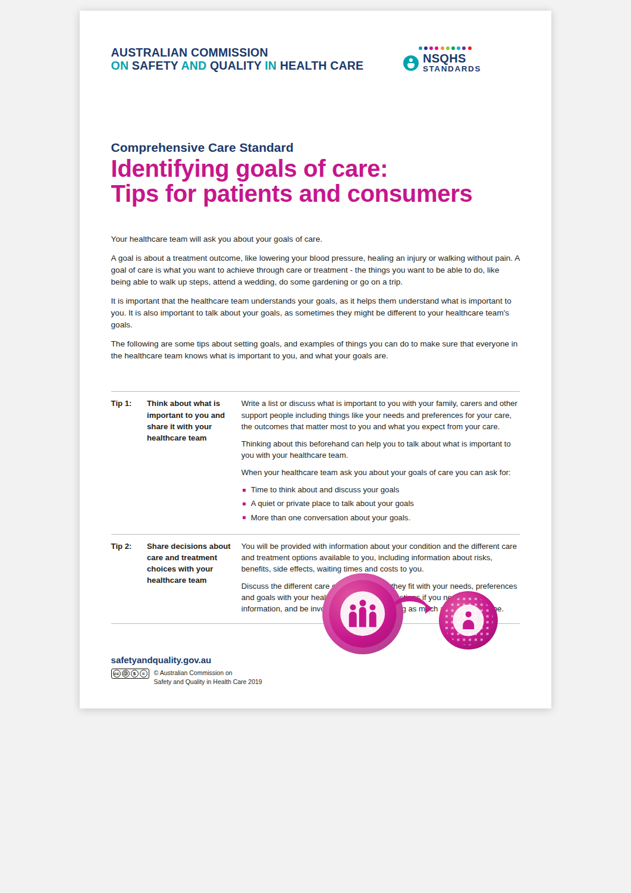Australian Commission
on Safety and Quality in Health Care
NSQHS
STANDARDS
Comprehensive Care Standard
Identifying goals of care:
Tips for patients and consumers
Your healthcare team will ask you about your goals of care.
A goal is about a treatment outcome, like lowering your blood pressure, healing an injury or walking without pain. A goal of care is what you want to achieve through care or treatment - the things you want to be able to do, like being able to walk up steps, attend a wedding, do some gardening or go on a trip.
It is important that the healthcare team understands your goals, as it helps them understand what is important to you. It is also important to talk about your goals, as sometimes they might be different to your healthcare team's goals.
The following are some tips about setting goals, and examples of things you can do to make sure that everyone in the healthcare team knows what is important to you, and what your goals are.
| Tip 1: | Think about what is important to you and share it with your healthcare team | Write a list or discuss what is important to you with your family, carers and other support people including things like your needs and preferences for your care, the outcomes that matter most to you and what you expect from your care. Thinking about this beforehand can help you to talk about what is important to you with your healthcare team. When your healthcare team ask you about your goals of care you can ask for: Time to think about and discuss your goals A quiet or private place to talk about your goals More than one conversation about your goals. |
| Tip 2: | Share decisions about care and treatment choices with your healthcare team | You will be provided with information about your condition and the different care and treatment options available to you, including information about risks, benefits, side effects, waiting times and costs to you. Discuss the different care options and how they fit with your needs, preferences and goals with your healthcare team. Ask questions if you need more information, and be involved in decision making as much as you want to be. |
safetyandquality.gov.au
cc Ⓓ $ =
© Australian Commission on
Safety and Quality in Health Care 2019